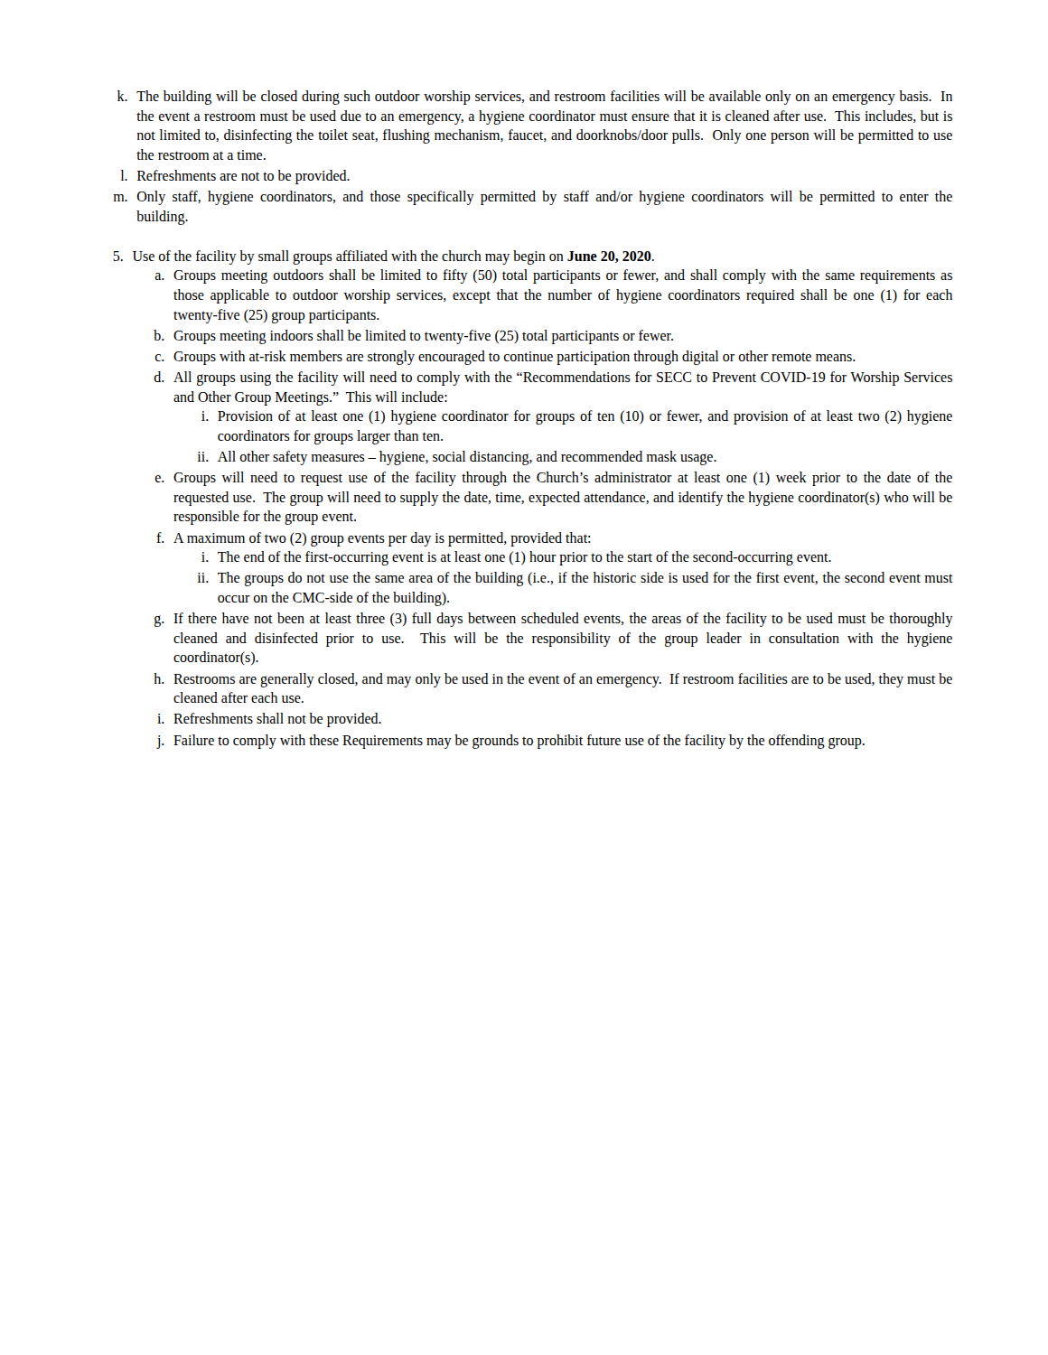The building will be closed during such outdoor worship services, and restroom facilities will be available only on an emergency basis. In the event a restroom must be used due to an emergency, a hygiene coordinator must ensure that it is cleaned after use. This includes, but is not limited to, disinfecting the toilet seat, flushing mechanism, faucet, and doorknobs/door pulls. Only one person will be permitted to use the restroom at a time.
Refreshments are not to be provided.
Only staff, hygiene coordinators, and those specifically permitted by staff and/or hygiene coordinators will be permitted to enter the building.
Use of the facility by small groups affiliated with the church may begin on June 20, 2020.
Groups meeting outdoors shall be limited to fifty (50) total participants or fewer, and shall comply with the same requirements as those applicable to outdoor worship services, except that the number of hygiene coordinators required shall be one (1) for each twenty-five (25) group participants.
Groups meeting indoors shall be limited to twenty-five (25) total participants or fewer.
Groups with at-risk members are strongly encouraged to continue participation through digital or other remote means.
All groups using the facility will need to comply with the “Recommendations for SECC to Prevent COVID-19 for Worship Services and Other Group Meetings.” This will include:
Provision of at least one (1) hygiene coordinator for groups of ten (10) or fewer, and provision of at least two (2) hygiene coordinators for groups larger than ten.
All other safety measures – hygiene, social distancing, and recommended mask usage.
Groups will need to request use of the facility through the Church’s administrator at least one (1) week prior to the date of the requested use. The group will need to supply the date, time, expected attendance, and identify the hygiene coordinator(s) who will be responsible for the group event.
A maximum of two (2) group events per day is permitted, provided that:
The end of the first-occurring event is at least one (1) hour prior to the start of the second-occurring event.
The groups do not use the same area of the building (i.e., if the historic side is used for the first event, the second event must occur on the CMC-side of the building).
If there have not been at least three (3) full days between scheduled events, the areas of the facility to be used must be thoroughly cleaned and disinfected prior to use. This will be the responsibility of the group leader in consultation with the hygiene coordinator(s).
Restrooms are generally closed, and may only be used in the event of an emergency. If restroom facilities are to be used, they must be cleaned after each use.
Refreshments shall not be provided.
Failure to comply with these Requirements may be grounds to prohibit future use of the facility by the offending group.